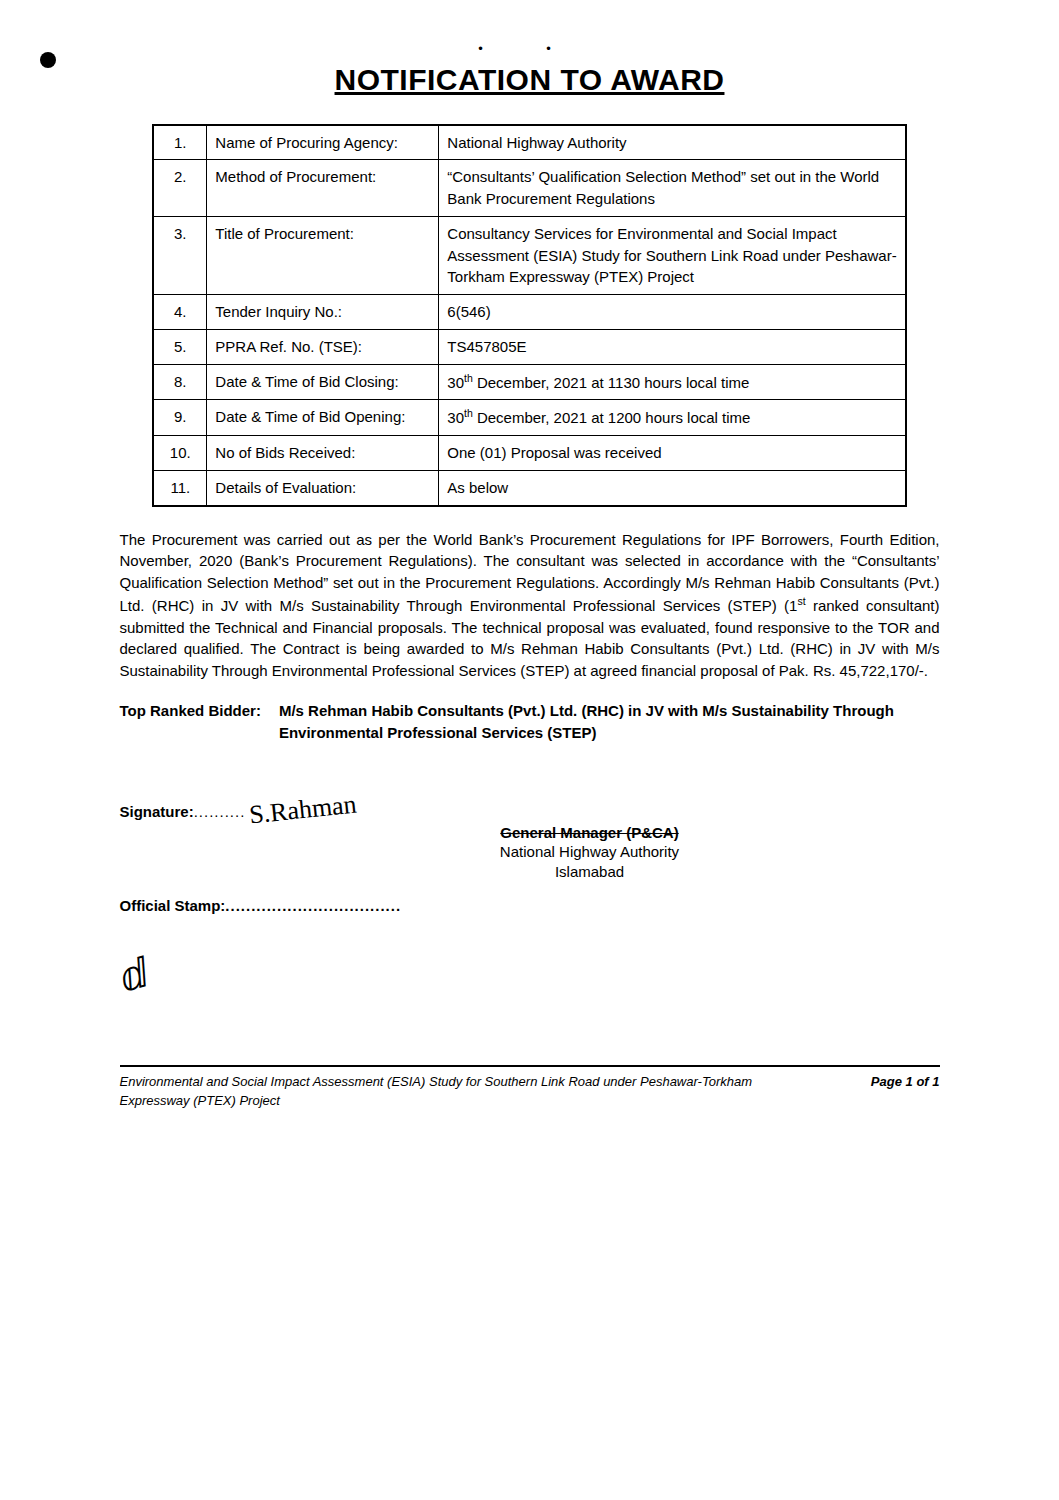• •
NOTIFICATION TO AWARD
| 1. | Name of Procuring Agency: | National Highway Authority |
| 2. | Method of Procurement: | “Consultants’ Qualification Selection Method” set out in the World Bank Procurement Regulations |
| 3. | Title of Procurement: | Consultancy Services for Environmental and Social Impact Assessment (ESIA) Study for Southern Link Road under Peshawar-Torkham Expressway (PTEX) Project |
| 4. | Tender Inquiry No.: | 6(546) |
| 5. | PPRA Ref. No. (TSE): | TS457805E |
| 8. | Date & Time of Bid Closing: | 30 th December, 2021 at 1130 hours local time |
| 9. | Date & Time of Bid Opening: | 30 th December, 2021 at 1200 hours local time |
| 10. | No of Bids Received: | One (01) Proposal was received |
| 11. | Details of Evaluation: | As below |
The Procurement was carried out as per the World Bank’s Procurement Regulations for IPF Borrowers, Fourth Edition, November, 2020 (Bank’s Procurement Regulations). The consultant was selected in accordance with the “Consultants’ Qualification Selection Method” set out in the Procurement Regulations. Accordingly M/s Rehman Habib Consultants (Pvt.) Ltd. (RHC) in JV with M/s Sustainability Through Environmental Professional Services (STEP) (1st ranked consultant) submitted the Technical and Financial proposals. The technical proposal was evaluated, found responsive to the TOR and declared qualified. The Contract is being awarded to M/s Rehman Habib Consultants (Pvt.) Ltd. (RHC) in JV with M/s Sustainability Through Environmental Professional Services (STEP) at agreed financial proposal of Pak. Rs. 45,722,170/-.
Top Ranked Bidder:
M/s Rehman Habib Consultants (Pvt.) Ltd. (RHC) in JV with M/s Sustainability Through Environmental Professional Services (STEP)
Signature:.......... S.Rahman
General Manager (P&CA)
National Highway Authority
Islamabad
Official Stamp:..................................
ⅆ
Environmental and Social Impact Assessment (ESIA) Study for Southern Link Road under Peshawar-Torkham Expressway (PTEX) Project
Page 1 of 1